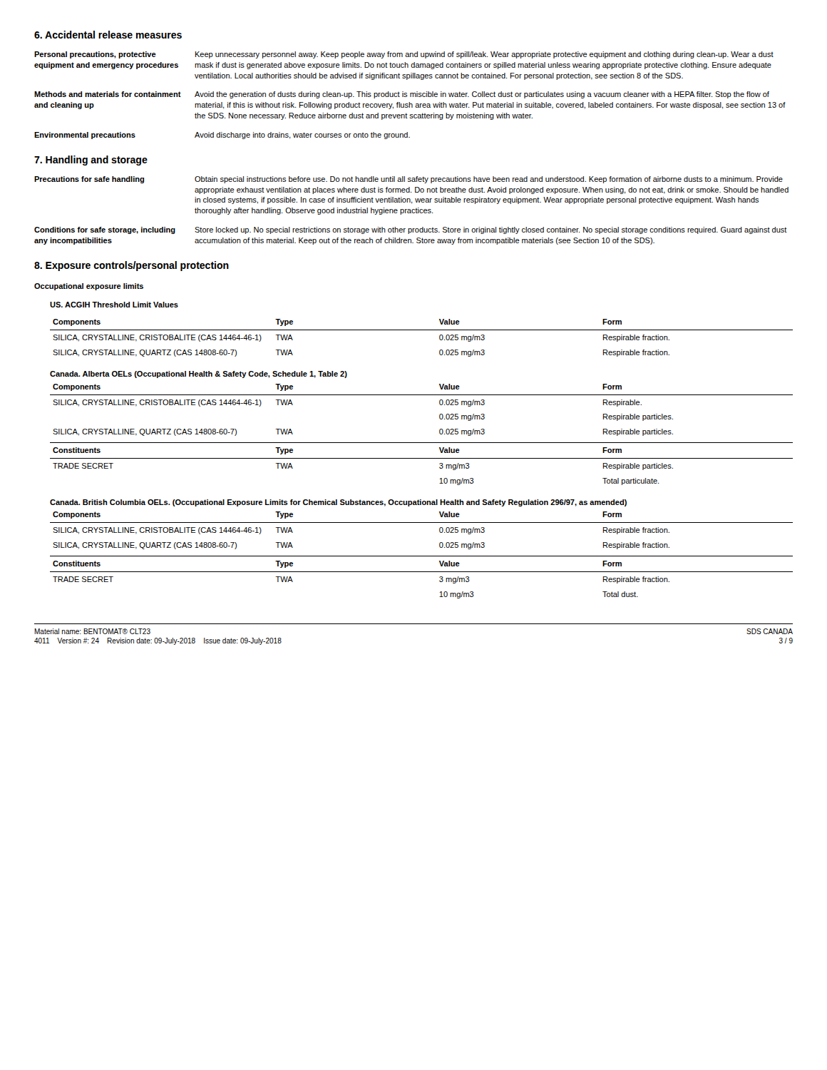6. Accidental release measures
Personal precautions, protective equipment and emergency procedures
Keep unnecessary personnel away. Keep people away from and upwind of spill/leak. Wear appropriate protective equipment and clothing during clean-up. Wear a dust mask if dust is generated above exposure limits. Do not touch damaged containers or spilled material unless wearing appropriate protective clothing. Ensure adequate ventilation. Local authorities should be advised if significant spillages cannot be contained. For personal protection, see section 8 of the SDS.
Methods and materials for containment and cleaning up
Avoid the generation of dusts during clean-up. This product is miscible in water. Collect dust or particulates using a vacuum cleaner with a HEPA filter. Stop the flow of material, if this is without risk. Following product recovery, flush area with water. Put material in suitable, covered, labeled containers. For waste disposal, see section 13 of the SDS. None necessary. Reduce airborne dust and prevent scattering by moistening with water.
Environmental precautions
Avoid discharge into drains, water courses or onto the ground.
7. Handling and storage
Precautions for safe handling
Obtain special instructions before use. Do not handle until all safety precautions have been read and understood. Keep formation of airborne dusts to a minimum. Provide appropriate exhaust ventilation at places where dust is formed. Do not breathe dust. Avoid prolonged exposure. When using, do not eat, drink or smoke. Should be handled in closed systems, if possible. In case of insufficient ventilation, wear suitable respiratory equipment. Wear appropriate personal protective equipment. Wash hands thoroughly after handling. Observe good industrial hygiene practices.
Conditions for safe storage, including any incompatibilities
Store locked up. No special restrictions on storage with other products. Store in original tightly closed container. No special storage conditions required. Guard against dust accumulation of this material. Keep out of the reach of children. Store away from incompatible materials (see Section 10 of the SDS).
8. Exposure controls/personal protection
Occupational exposure limits
US. ACGIH Threshold Limit Values
| Components | Type | Value | Form |
| --- | --- | --- | --- |
| SILICA, CRYSTALLINE, CRISTOBALITE (CAS 14464-46-1) | TWA | 0.025 mg/m3 | Respirable fraction. |
| SILICA, CRYSTALLINE, QUARTZ (CAS 14808-60-7) | TWA | 0.025 mg/m3 | Respirable fraction. |
Canada. Alberta OELs (Occupational Health & Safety Code, Schedule 1, Table 2)
| Components | Type | Value | Form |
| --- | --- | --- | --- |
| SILICA, CRYSTALLINE, CRISTOBALITE (CAS 14464-46-1) | TWA | 0.025 mg/m3 | Respirable. |
| | | 0.025 mg/m3 | Respirable particles. |
| SILICA, CRYSTALLINE, QUARTZ (CAS 14808-60-7) | TWA | 0.025 mg/m3 | Respirable particles. |
| Constituents | Type | Value | Form |
| --- | --- | --- | --- |
| TRADE SECRET | TWA | 3 mg/m3 | Respirable particles. |
| | | 10 mg/m3 | Total particulate. |
Canada. British Columbia OELs. (Occupational Exposure Limits for Chemical Substances, Occupational Health and Safety Regulation 296/97, as amended)
| Components | Type | Value | Form |
| --- | --- | --- | --- |
| SILICA, CRYSTALLINE, CRISTOBALITE (CAS 14464-46-1) | TWA | 0.025 mg/m3 | Respirable fraction. |
| SILICA, CRYSTALLINE, QUARTZ (CAS 14808-60-7) | TWA | 0.025 mg/m3 | Respirable fraction. |
| Constituents | Type | Value | Form |
| --- | --- | --- | --- |
| TRADE SECRET | TWA | 3 mg/m3 | Respirable fraction. |
| | | 10 mg/m3 | Total dust. |
Material name: BENTOMAT® CLT23
SDS CANADA
4011 Version #: 24 Revision date: 09-July-2018 Issue date: 09-July-2018
3 / 9